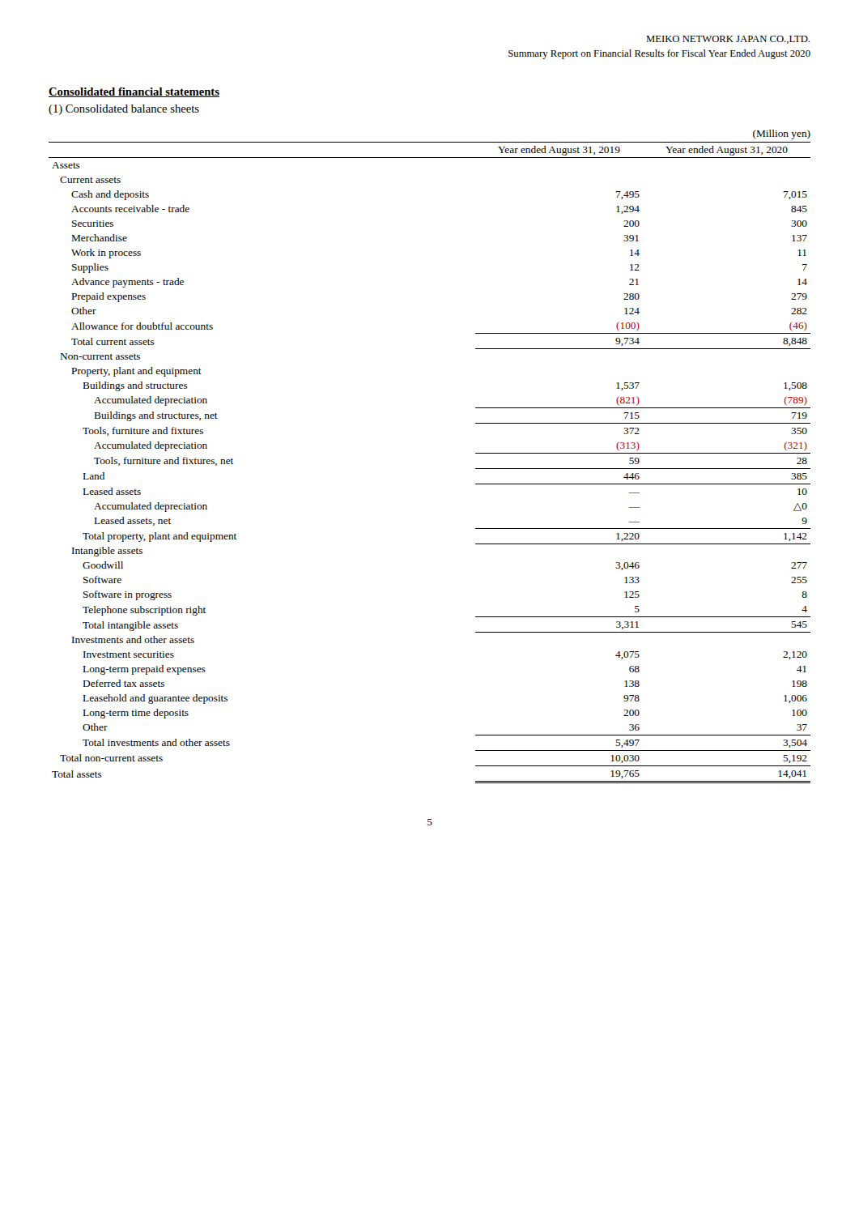MEIKO NETWORK JAPAN CO.,LTD.
Summary Report on Financial Results for Fiscal Year Ended August 2020
Consolidated financial statements
(1) Consolidated balance sheets
(Million yen)
| | Year ended August 31, 2019 | Year ended August 31, 2020 |
| --- | --- | --- |
| Assets | | |
| Current assets | | |
| Cash and deposits | 7,495 | 7,015 |
| Accounts receivable - trade | 1,294 | 845 |
| Securities | 200 | 300 |
| Merchandise | 391 | 137 |
| Work in process | 14 | 11 |
| Supplies | 12 | 7 |
| Advance payments - trade | 21 | 14 |
| Prepaid expenses | 280 | 279 |
| Other | 124 | 282 |
| Allowance for doubtful accounts | (100) | (46) |
| Total current assets | 9,734 | 8,848 |
| Non-current assets | | |
| Property, plant and equipment | | |
| Buildings and structures | 1,537 | 1,508 |
| Accumulated depreciation | (821) | (789) |
| Buildings and structures, net | 715 | 719 |
| Tools, furniture and fixtures | 372 | 350 |
| Accumulated depreciation | (313) | (321) |
| Tools, furniture and fixtures, net | 59 | 28 |
| Land | 446 | 385 |
| Leased assets | — | 10 |
| Accumulated depreciation | — | △0 |
| Leased assets, net | — | 9 |
| Total property, plant and equipment | 1,220 | 1,142 |
| Intangible assets | | |
| Goodwill | 3,046 | 277 |
| Software | 133 | 255 |
| Software in progress | 125 | 8 |
| Telephone subscription right | 5 | 4 |
| Total intangible assets | 3,311 | 545 |
| Investments and other assets | | |
| Investment securities | 4,075 | 2,120 |
| Long-term prepaid expenses | 68 | 41 |
| Deferred tax assets | 138 | 198 |
| Leasehold and guarantee deposits | 978 | 1,006 |
| Long-term time deposits | 200 | 100 |
| Other | 36 | 37 |
| Total investments and other assets | 5,497 | 3,504 |
| Total non-current assets | 10,030 | 5,192 |
| Total assets | 19,765 | 14,041 |
5